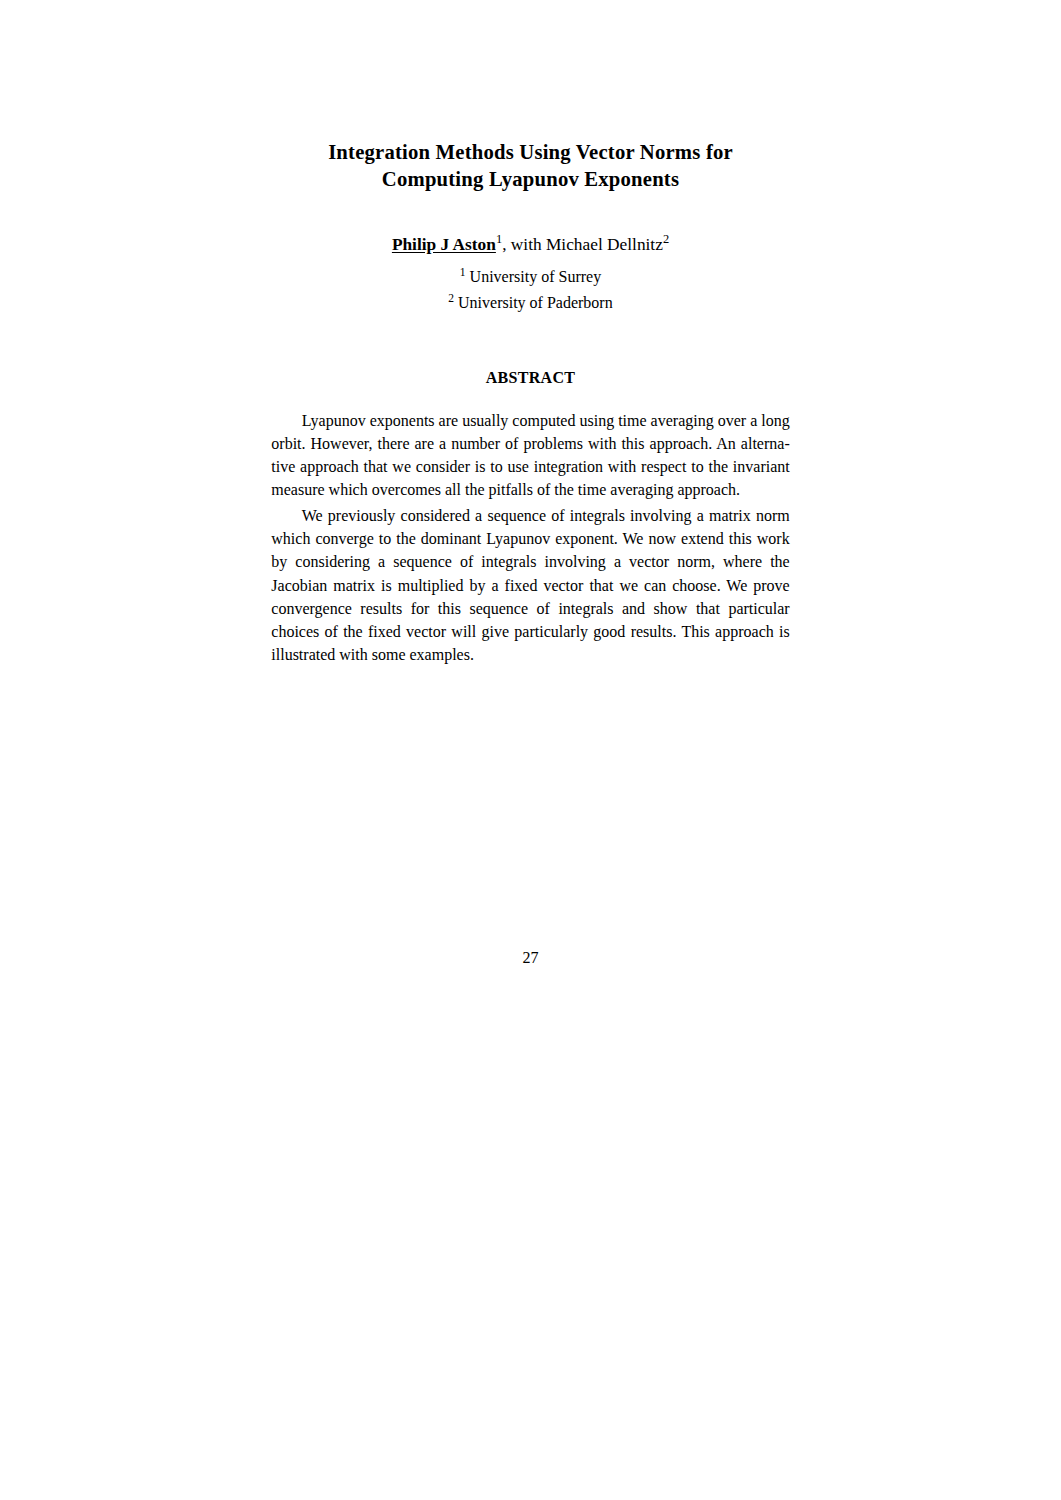Integration Methods Using Vector Norms for
Computing Lyapunov Exponents
Philip J Aston1, with Michael Dellnitz2
1 University of Surrey
2 University of Paderborn
ABSTRACT
Lyapunov exponents are usually computed using time averaging over a long orbit. However, there are a number of problems with this approach. An alternative approach that we consider is to use integration with respect to the invariant measure which overcomes all the pitfalls of the time averaging approach.
We previously considered a sequence of integrals involving a matrix norm which converge to the dominant Lyapunov exponent. We now extend this work by considering a sequence of integrals involving a vector norm, where the Jacobian matrix is multiplied by a fixed vector that we can choose. We prove convergence results for this sequence of integrals and show that particular choices of the fixed vector will give particularly good results. This approach is illustrated with some examples.
27